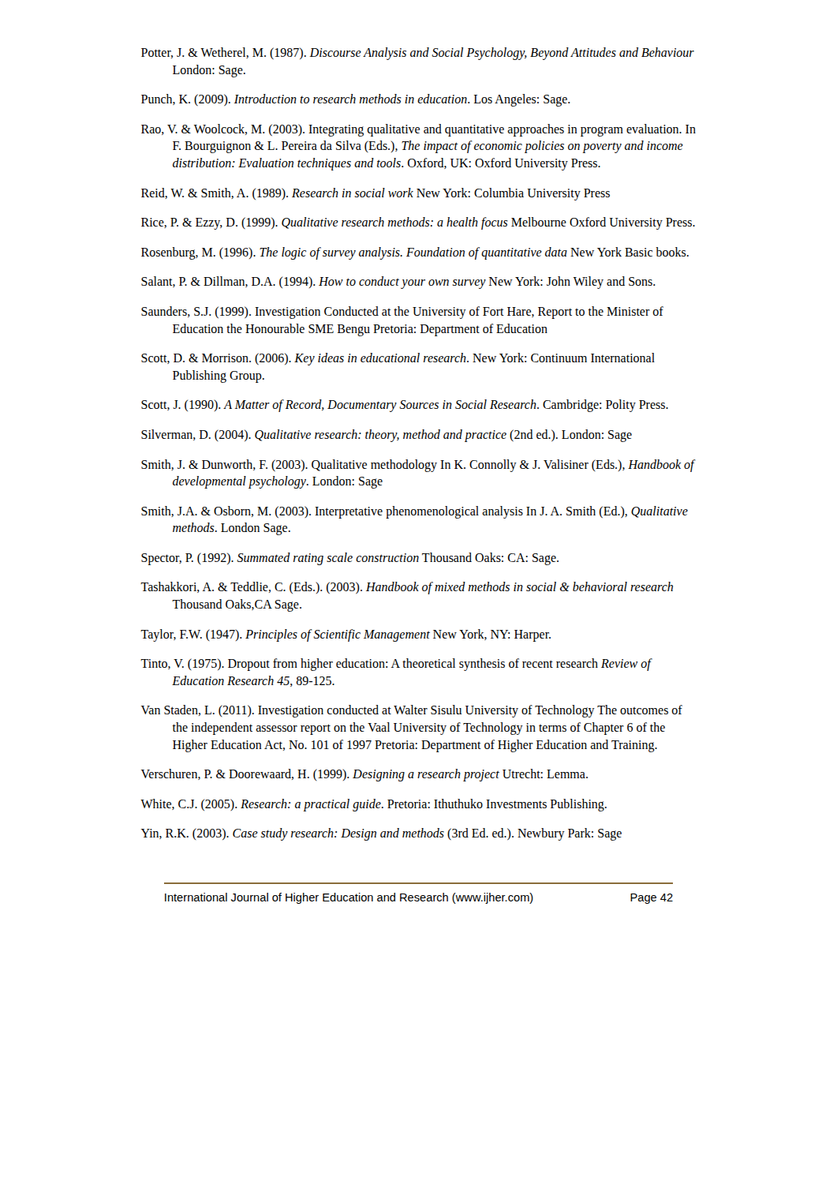Potter, J. & Wetherel, M. (1987). Discourse Analysis and Social Psychology, Beyond Attitudes and Behaviour London: Sage.
Punch, K. (2009). Introduction to research methods in education. Los Angeles: Sage.
Rao, V. & Woolcock, M. (2003). Integrating qualitative and quantitative approaches in program evaluation. In F. Bourguignon & L. Pereira da Silva (Eds.), The impact of economic policies on poverty and income distribution: Evaluation techniques and tools. Oxford, UK: Oxford University Press.
Reid, W. & Smith, A. (1989). Research in social work New York: Columbia University Press
Rice, P. & Ezzy, D. (1999). Qualitative research methods: a health focus Melbourne Oxford University Press.
Rosenburg, M. (1996). The logic of survey analysis. Foundation of quantitative data New York Basic books.
Salant, P. & Dillman, D.A. (1994). How to conduct your own survey New York: John Wiley and Sons.
Saunders, S.J. (1999). Investigation Conducted at the University of Fort Hare, Report to the Minister of Education the Honourable SME Bengu Pretoria: Department of Education
Scott, D. & Morrison. (2006). Key ideas in educational research. New York: Continuum International Publishing Group.
Scott, J. (1990). A Matter of Record, Documentary Sources in Social Research. Cambridge: Polity Press.
Silverman, D. (2004). Qualitative research: theory, method and practice (2nd ed.). London: Sage
Smith, J. & Dunworth, F. (2003). Qualitative methodology In K. Connolly & J. Valisiner (Eds.), Handbook of developmental psychology. London: Sage
Smith, J.A. & Osborn, M. (2003). Interpretative phenomenological analysis In J. A. Smith (Ed.), Qualitative methods. London Sage.
Spector, P. (1992). Summated rating scale construction Thousand Oaks: CA: Sage.
Tashakkori, A. & Teddlie, C. (Eds.). (2003). Handbook of mixed methods in social & behavioral research Thousand Oaks,CA Sage.
Taylor, F.W. (1947). Principles of Scientific Management New York, NY: Harper.
Tinto, V. (1975). Dropout from higher education: A theoretical synthesis of recent research Review of Education Research 45, 89-125.
Van Staden, L. (2011). Investigation conducted at Walter Sisulu University of Technology The outcomes of the independent assessor report on the Vaal University of Technology in terms of Chapter 6 of the Higher Education Act, No. 101 of 1997 Pretoria: Department of Higher Education and Training.
Verschuren, P. & Doorewaard, H. (1999). Designing a research project Utrecht: Lemma.
White, C.J. (2005). Research: a practical guide. Pretoria: Ithuthuko Investments Publishing.
Yin, R.K. (2003). Case study research: Design and methods (3rd Ed. ed.). Newbury Park: Sage
International Journal of Higher Education and Research (www.ijher.com) Page 42